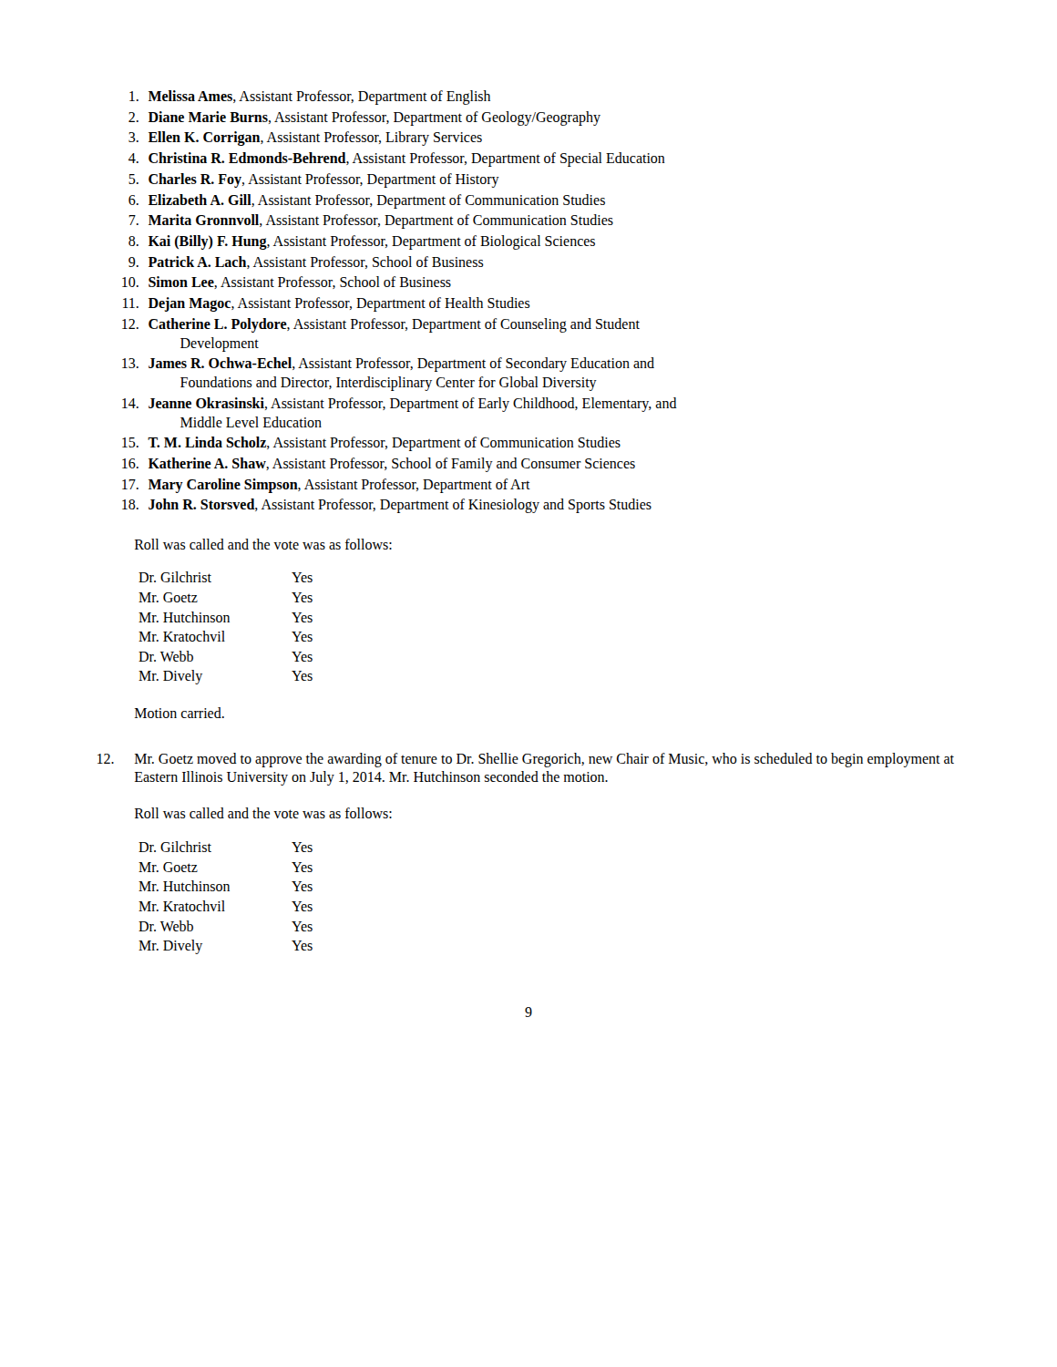Melissa Ames, Assistant Professor, Department of English
Diane Marie Burns, Assistant Professor, Department of Geology/Geography
Ellen K. Corrigan, Assistant Professor, Library Services
Christina R. Edmonds-Behrend, Assistant Professor, Department of Special Education
Charles R. Foy, Assistant Professor, Department of History
Elizabeth A. Gill, Assistant Professor, Department of Communication Studies
Marita Gronnvoll, Assistant Professor, Department of Communication Studies
Kai (Billy) F. Hung, Assistant Professor, Department of Biological Sciences
Patrick A. Lach, Assistant Professor, School of Business
Simon Lee, Assistant Professor, School of Business
Dejan Magoc, Assistant Professor, Department of Health Studies
Catherine L. Polydore, Assistant Professor, Department of Counseling and Student Development
James R. Ochwa-Echel, Assistant Professor, Department of Secondary Education and Foundations and Director, Interdisciplinary Center for Global Diversity
Jeanne Okrasinski, Assistant Professor, Department of Early Childhood, Elementary, and Middle Level Education
T. M. Linda Scholz, Assistant Professor, Department of Communication Studies
Katherine A. Shaw, Assistant Professor, School of Family and Consumer Sciences
Mary Caroline Simpson, Assistant Professor, Department of Art
John R. Storsved, Assistant Professor, Department of Kinesiology and Sports Studies
Roll was called and the vote was as follows:
| Dr. Gilchrist | Yes |
| Mr. Goetz | Yes |
| Mr. Hutchinson | Yes |
| Mr. Kratochvil | Yes |
| Dr. Webb | Yes |
| Mr. Dively | Yes |
Motion carried.
12.
Mr. Goetz moved to approve the awarding of tenure to Dr. Shellie Gregorich, new Chair of Music, who is scheduled to begin employment at Eastern Illinois University on July 1, 2014. Mr. Hutchinson seconded the motion.
Roll was called and the vote was as follows:
| Dr. Gilchrist | Yes |
| Mr. Goetz | Yes |
| Mr. Hutchinson | Yes |
| Mr. Kratochvil | Yes |
| Dr. Webb | Yes |
| Mr. Dively | Yes |
9